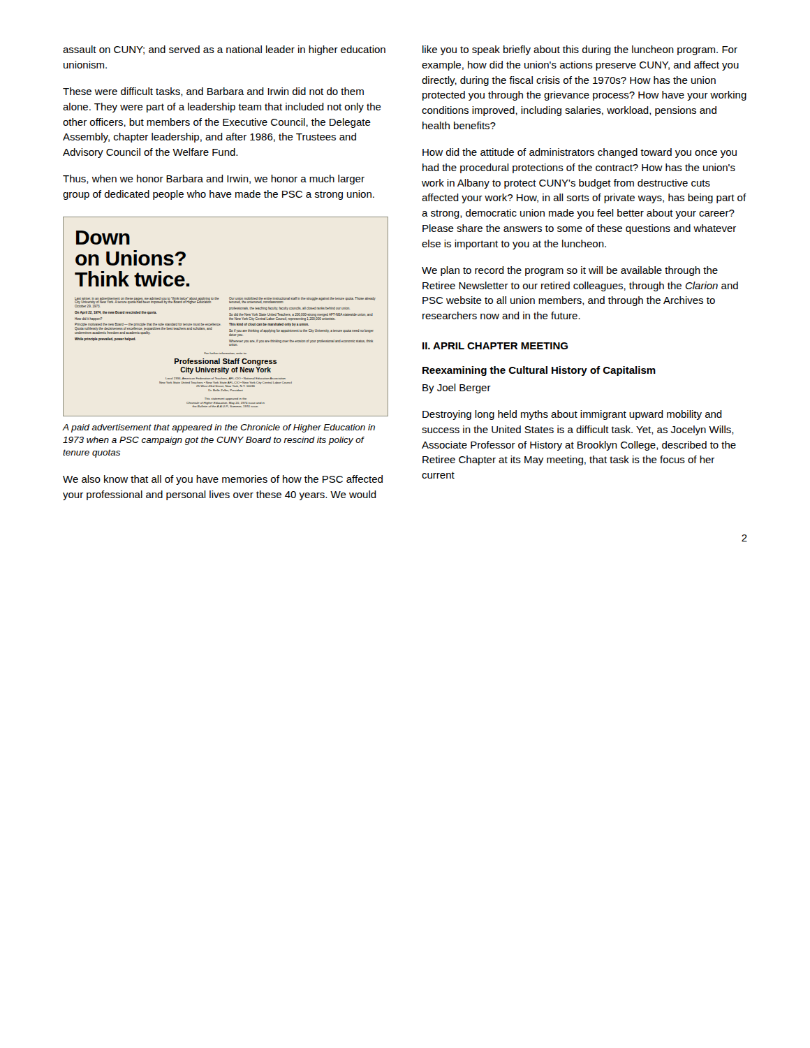assault on CUNY; and served as a national leader in higher education unionism.
These were difficult tasks, and Barbara and Irwin did not do them alone. They were part of a leadership team that included not only the other officers, but members of the Executive Council, the Delegate Assembly, chapter leadership, and after 1986, the Trustees and Advisory Council of the Welfare Fund.
Thus, when we honor Barbara and Irwin, we honor a much larger group of dedicated people who have made the PSC a strong union.
Down
on Unions?
Think twice.
Last winter, in an advertisement on these pages, we advised you to "think twice" about applying to the City University of New York. A tenure quota had been imposed by the Board of Higher Education October 29, 1973.
On April 22, 1974, the new Board rescinded the quota.
How did it happen?
Principle motivated the new Board — the principle that the sole standard for tenure must be excellence. Quota ruthlessly the decisiveness of excellence, jeopardizes the best teachers and scholars, and undermines academic freedom and academic quality.
While principle prevailed, power helped.
Our union mobilized the entire instructional staff in the struggle against the tenure quota. Those already tenured, the untenured, nonclassroom
professionals, the teaching faculty, faculty councils, all closed ranks behind our union.
So did the New York State United Teachers, a 200,000-strong merged AFT-NEA statewide union, and the New York City Central Labor Council, representing 1,200,000 unionists.
This kind of clout can be marshaled only by a union.
So if you are thinking of applying for appointment to the City University, a tenure quota need no longer deter you.
Wherever you are, if you are thinking over the erosion of your professional and economic status, think union.
For further information, write to:
Professional Staff Congress
City University of New York
Local 2334, American Federation of Teachers, AFL-CIO • National Education Association
New York State United Teachers • New York State AFL-CIO • New York City Central Labor Council
25 West 43rd Street, New York, N.Y. 10036
Dr. Belle Zeller, President
This statement appeared in the
Chronicle of Higher Education, May 20, 1974 issue and in
the Bulletin of the A.A.U.P., Summer, 1974 issue.
A paid advertisement that appeared in the Chronicle of Higher Education in 1973 when a PSC campaign got the CUNY Board to rescind its policy of tenure quotas
We also know that all of you have memories of how the PSC affected your professional and personal lives over these 40 years. We would like you to speak briefly about this during the luncheon program. For example, how did the union's actions preserve CUNY, and affect you directly, during the fiscal crisis of the 1970s? How has the union protected you through the grievance process? How have your working conditions improved, including salaries, workload, pensions and health benefits?
How did the attitude of administrators changed toward you once you had the procedural protections of the contract? How has the union's work in Albany to protect CUNY's budget from destructive cuts affected your work? How, in all sorts of private ways, has being part of a strong, democratic union made you feel better about your career? Please share the answers to some of these questions and whatever else is important to you at the luncheon.
We plan to record the program so it will be available through the Retiree Newsletter to our retired colleagues, through the Clarion and PSC website to all union members, and through the Archives to researchers now and in the future.
II. APRIL CHAPTER MEETING
Reexamining the Cultural History of Capitalism
By Joel Berger
Destroying long held myths about immigrant upward mobility and success in the United States is a difficult task. Yet, as Jocelyn Wills, Associate Professor of History at Brooklyn College, described to the Retiree Chapter at its May meeting, that task is the focus of her current
2